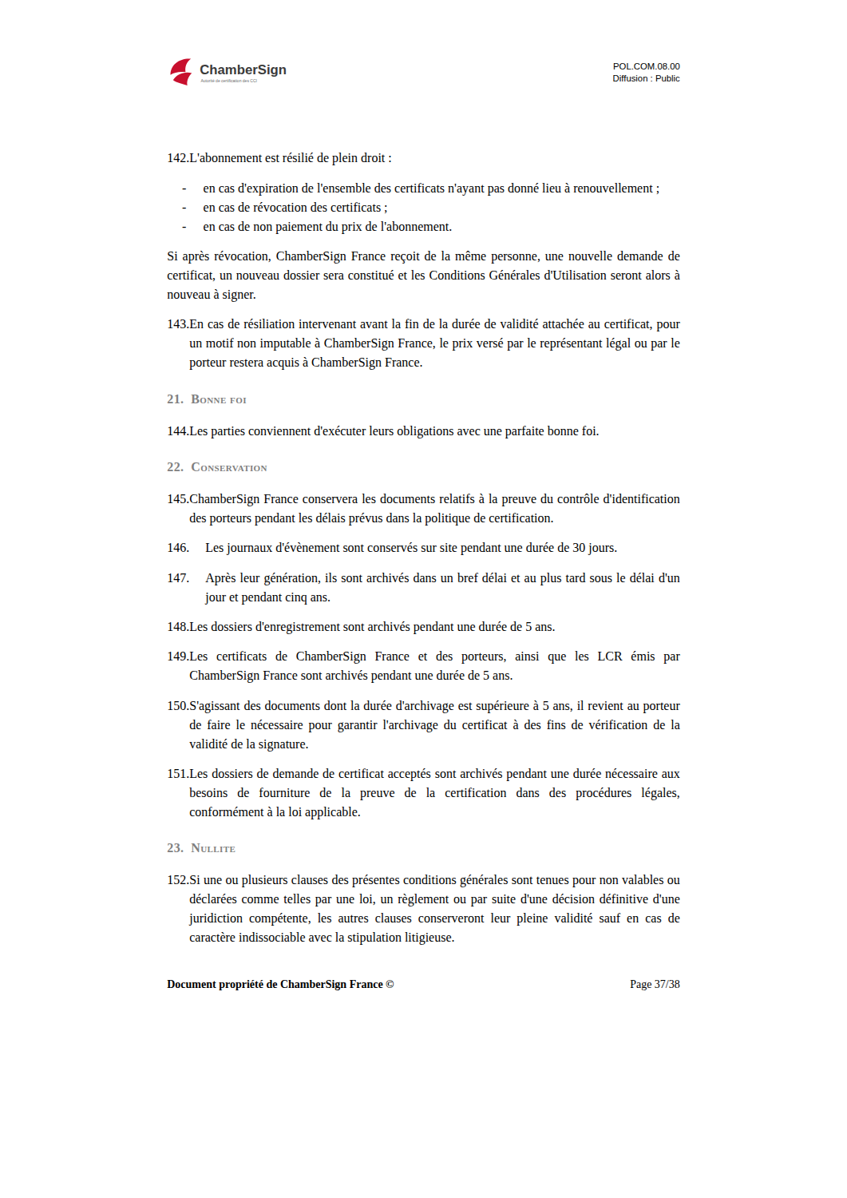ChamberSign Autorité de certification des CCI
POL.COM.08.00
Diffusion : Public
142. L'abonnement est résilié de plein droit :
en cas d'expiration de l'ensemble des certificats n'ayant pas donné lieu à renouvellement ;
en cas de révocation des certificats ;
en cas de non paiement du prix de l'abonnement.
Si après révocation, ChamberSign France reçoit de la même personne, une nouvelle demande de certificat, un nouveau dossier sera constitué et les Conditions Générales d'Utilisation seront alors à nouveau à signer.
143. En cas de résiliation intervenant avant la fin de la durée de validité attachée au certificat, pour un motif non imputable à ChamberSign France, le prix versé par le représentant légal ou par le porteur restera acquis à ChamberSign France.
21. Bonne foi
144. Les parties conviennent d'exécuter leurs obligations avec une parfaite bonne foi.
22. Conservation
145. ChamberSign France conservera les documents relatifs à la preuve du contrôle d'identification des porteurs pendant les délais prévus dans la politique de certification.
146. Les journaux d'évènement sont conservés sur site pendant une durée de 30 jours.
147. Après leur génération, ils sont archivés dans un bref délai et au plus tard sous le délai d'un jour et pendant cinq ans.
148. Les dossiers d'enregistrement sont archivés pendant une durée de 5 ans.
149. Les certificats de ChamberSign France et des porteurs, ainsi que les LCR émis par ChamberSign France sont archivés pendant une durée de 5 ans.
150. S'agissant des documents dont la durée d'archivage est supérieure à 5 ans, il revient au porteur de faire le nécessaire pour garantir l'archivage du certificat à des fins de vérification de la validité de la signature.
151. Les dossiers de demande de certificat acceptés sont archivés pendant une durée nécessaire aux besoins de fourniture de la preuve de la certification dans des procédures légales, conformément à la loi applicable.
23. Nullite
152. Si une ou plusieurs clauses des présentes conditions générales sont tenues pour non valables ou déclarées comme telles par une loi, un règlement ou par suite d'une décision définitive d'une juridiction compétente, les autres clauses conserveront leur pleine validité sauf en cas de caractère indissociable avec la stipulation litigieuse.
Document propriété de ChamberSign France ©
Page 37/38